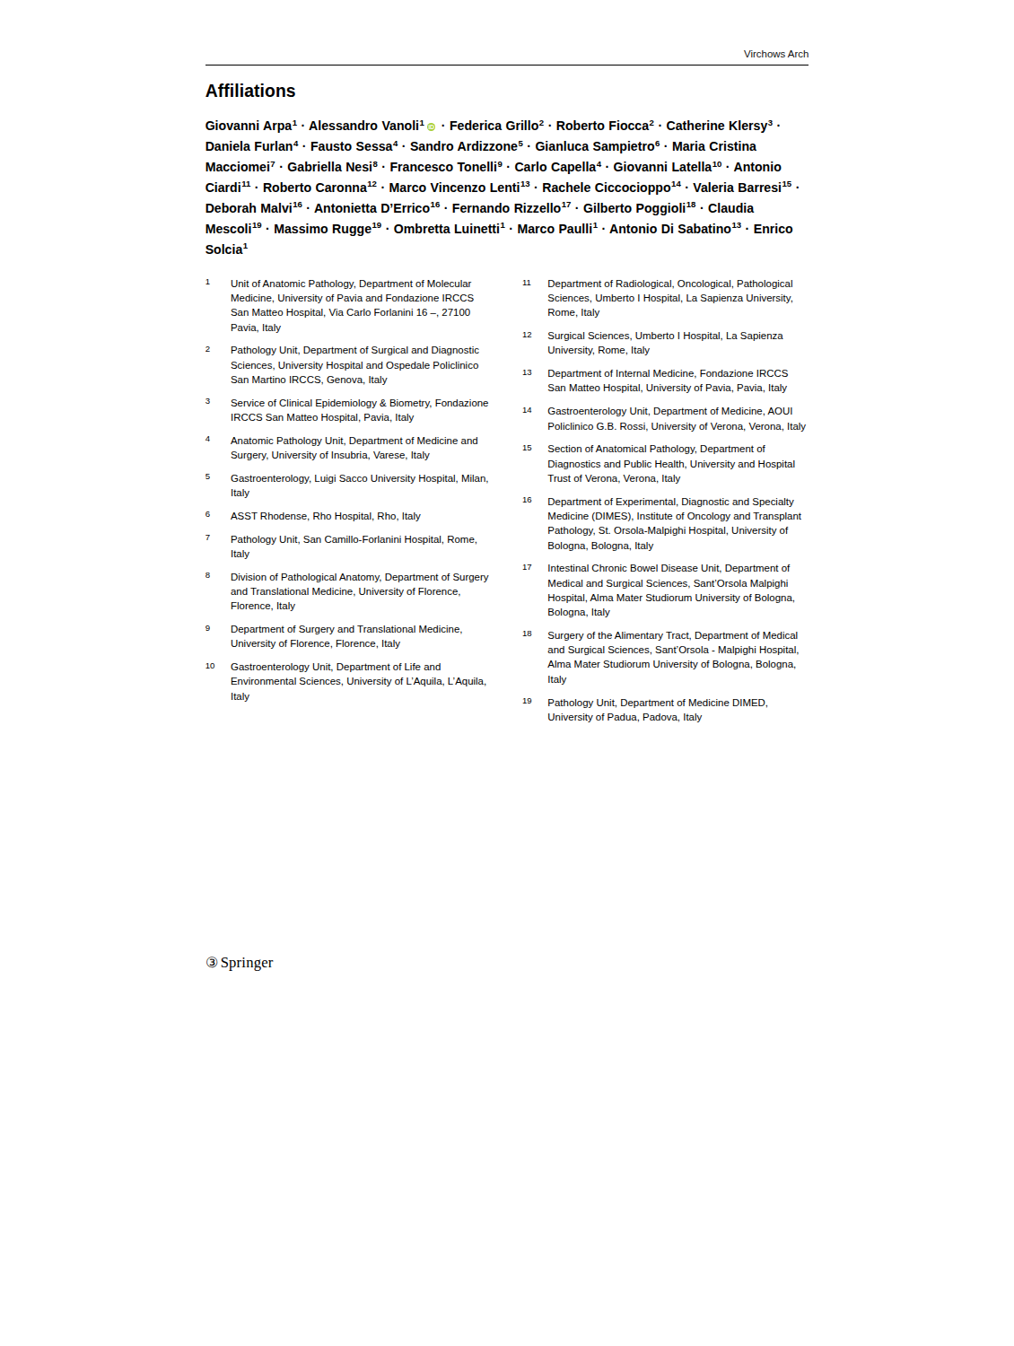Virchows Arch
Affiliations
Giovanni Arpa1 · Alessandro Vanoli1 · Federica Grillo2 · Roberto Fiocca2 · Catherine Klersy3 · Daniela Furlan4 · Fausto Sessa4 · Sandro Ardizzone5 · Gianluca Sampietro6 · Maria Cristina Macciomei7 · Gabriella Nesi8 · Francesco Tonelli9 · Carlo Capella4 · Giovanni Latella10 · Antonio Ciardi11 · Roberto Caronna12 · Marco Vincenzo Lenti13 · Rachele Ciccocioppo14 · Valeria Barresi15 · Deborah Malvi16 · Antonietta D’Errico16 · Fernando Rizzello17 · Gilberto Poggioli18 · Claudia Mescoli19 · Massimo Rugge19 · Ombretta Luinetti1 · Marco Paulli1 · Antonio Di Sabatino13 · Enrico Solcia1
1 Unit of Anatomic Pathology, Department of Molecular Medicine, University of Pavia and Fondazione IRCCS San Matteo Hospital, Via Carlo Forlanini 16 –, 27100 Pavia, Italy
2 Pathology Unit, Department of Surgical and Diagnostic Sciences, University Hospital and Ospedale Policlinico San Martino IRCCS, Genova, Italy
3 Service of Clinical Epidemiology & Biometry, Fondazione IRCCS San Matteo Hospital, Pavia, Italy
4 Anatomic Pathology Unit, Department of Medicine and Surgery, University of Insubria, Varese, Italy
5 Gastroenterology, Luigi Sacco University Hospital, Milan, Italy
6 ASST Rhodense, Rho Hospital, Rho, Italy
7 Pathology Unit, San Camillo-Forlanini Hospital, Rome, Italy
8 Division of Pathological Anatomy, Department of Surgery and Translational Medicine, University of Florence, Florence, Italy
9 Department of Surgery and Translational Medicine, University of Florence, Florence, Italy
10 Gastroenterology Unit, Department of Life and Environmental Sciences, University of L’Aquila, L’Aquila, Italy
11 Department of Radiological, Oncological, Pathological Sciences, Umberto I Hospital, La Sapienza University, Rome, Italy
12 Surgical Sciences, Umberto I Hospital, La Sapienza University, Rome, Italy
13 Department of Internal Medicine, Fondazione IRCCS San Matteo Hospital, University of Pavia, Pavia, Italy
14 Gastroenterology Unit, Department of Medicine, AOUI Policlinico G.B. Rossi, University of Verona, Verona, Italy
15 Section of Anatomical Pathology, Department of Diagnostics and Public Health, University and Hospital Trust of Verona, Verona, Italy
16 Department of Experimental, Diagnostic and Specialty Medicine (DIMES), Institute of Oncology and Transplant Pathology, St. Orsola-Malpighi Hospital, University of Bologna, Bologna, Italy
17 Intestinal Chronic Bowel Disease Unit, Department of Medical and Surgical Sciences, Sant’Orsola Malpighi Hospital, Alma Mater Studiorum University of Bologna, Bologna, Italy
18 Surgery of the Alimentary Tract, Department of Medical and Surgical Sciences, Sant’Orsola - Malpighi Hospital, Alma Mater Studiorum University of Bologna, Bologna, Italy
19 Pathology Unit, Department of Medicine DIMED, University of Padua, Padova, Italy
③ Springer